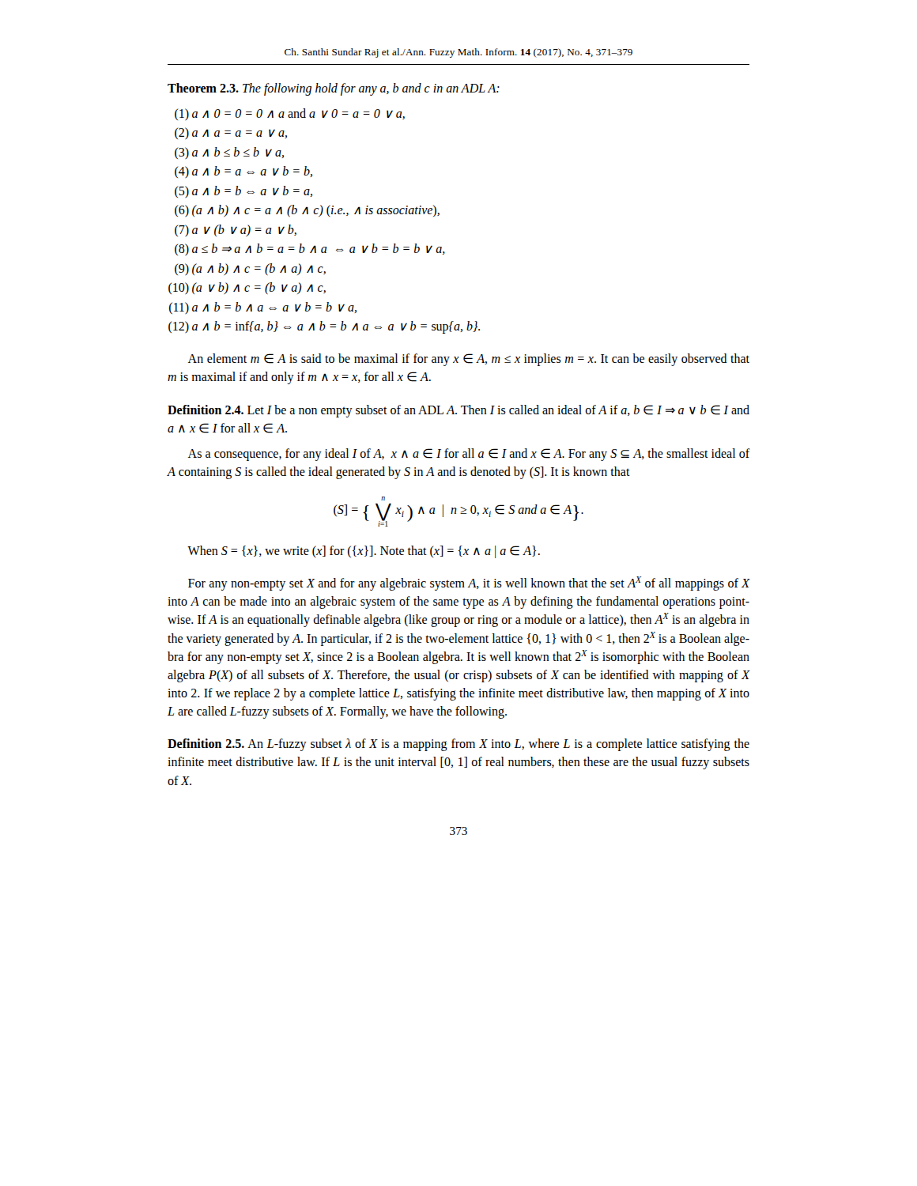Ch. Santhi Sundar Raj et al./Ann. Fuzzy Math. Inform. 14 (2017), No. 4, 371–379
Theorem 2.3. The following hold for any a, b and c in an ADL A:
a ∧ 0 = 0 = 0 ∧ a and a ∨ 0 = a = 0 ∨ a,
a ∧ a = a = a ∨ a,
a ∧ b ≤ b ≤ b ∨ a,
a ∧ b = a ⇔ a ∨ b = b,
a ∧ b = b ⇔ a ∨ b = a,
(a ∧ b) ∧ c = a ∧ (b ∧ c) (i.e., ∧ is associative),
a ∨ (b ∨ a) = a ∨ b,
a ≤ b ⇒ a ∧ b = a = b ∧ a ⇔ a ∨ b = b = b ∨ a,
(a ∧ b) ∧ c = (b ∧ a) ∧ c,
(a ∨ b) ∧ c = (b ∨ a) ∧ c,
a ∧ b = b ∧ a ⇔ a ∨ b = b ∨ a,
a ∧ b = inf{a, b} ⇔ a ∧ b = b ∧ a ⇔ a ∨ b = sup{a, b}.
An element m ∈ A is said to be maximal if for any x ∈ A, m ≤ x implies m = x. It can be easily observed that m is maximal if and only if m ∧ x = x, for all x ∈ A.
Definition 2.4. Let I be a non empty subset of an ADL A. Then I is called an ideal of A if a, b ∈ I ⇒ a ∨ b ∈ I and a ∧ x ∈ I for all x ∈ A.
As a consequence, for any ideal I of A, x ∧ a ∈ I for all a ∈ I and x ∈ A. For any S ⊆ A, the smallest ideal of A containing S is called the ideal generated by S in A and is denoted by (S]. It is known that
(S] = { n ⋁ i=1 xi ) ∧ a | n ≥ 0, xi ∈ S and a ∈ A}.
When S = {x}, we write (x] for ({x}]. Note that (x] = {x ∧ a | a ∈ A}.
For any non-empty set X and for any algebraic system A, it is well known that the set AX of all mappings of X into A can be made into an algebraic system of the same type as A by defining the fundamental operations point-wise. If A is an equationally definable algebra (like group or ring or a module or a lattice), then AX is an algebra in the variety generated by A. In particular, if 2 is the two-element lattice {0, 1} with 0 < 1, then 2X is a Boolean algebra for any non-empty set X, since 2 is a Boolean algebra. It is well known that 2X is isomorphic with the Boolean algebra P(X) of all subsets of X. Therefore, the usual (or crisp) subsets of X can be identified with mapping of X into 2. If we replace 2 by a complete lattice L, satisfying the infinite meet distributive law, then mapping of X into L are called L-fuzzy subsets of X. Formally, we have the following.
Definition 2.5. An L-fuzzy subset λ of X is a mapping from X into L, where L is a complete lattice satisfying the infinite meet distributive law. If L is the unit interval [0, 1] of real numbers, then these are the usual fuzzy subsets of X.
373